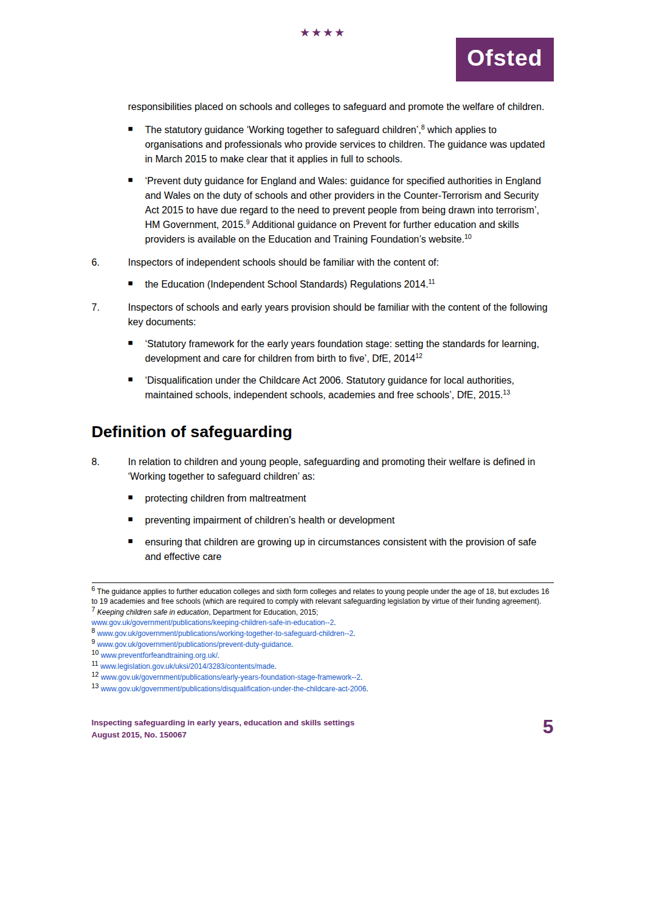★★★★ Ofsted
responsibilities placed on schools and colleges to safeguard and promote the welfare of children.
The statutory guidance ‘Working together to safeguard children’,8 which applies to organisations and professionals who provide services to children. The guidance was updated in March 2015 to make clear that it applies in full to schools.
‘Prevent duty guidance for England and Wales: guidance for specified authorities in England and Wales on the duty of schools and other providers in the Counter-Terrorism and Security Act 2015 to have due regard to the need to prevent people from being drawn into terrorism’, HM Government, 2015.9 Additional guidance on Prevent for further education and skills providers is available on the Education and Training Foundation’s website.10
Inspectors of independent schools should be familiar with the content of:
the Education (Independent School Standards) Regulations 2014.11
Inspectors of schools and early years provision should be familiar with the content of the following key documents:
‘Statutory framework for the early years foundation stage: setting the standards for learning, development and care for children from birth to five’, DfE, 201412
‘Disqualification under the Childcare Act 2006. Statutory guidance for local authorities, maintained schools, independent schools, academies and free schools’, DfE, 2015.13
Definition of safeguarding
In relation to children and young people, safeguarding and promoting their welfare is defined in ‘Working together to safeguard children’ as:
protecting children from maltreatment
preventing impairment of children’s health or development
ensuring that children are growing up in circumstances consistent with the provision of safe and effective care
6 The guidance applies to further education colleges and sixth form colleges and relates to young people under the age of 18, but excludes 16 to 19 academies and free schools (which are required to comply with relevant safeguarding legislation by virtue of their funding agreement).
7 Keeping children safe in education, Department for Education, 2015;
www.gov.uk/government/publications/keeping-children-safe-in-education--2.
8 www.gov.uk/government/publications/working-together-to-safeguard-children--2.
9 www.gov.uk/government/publications/prevent-duty-guidance.
10 www.preventforfeandtraining.org.uk/.
11 www.legislation.gov.uk/uksi/2014/3283/contents/made.
12 www.gov.uk/government/publications/early-years-foundation-stage-framework--2.
13 www.gov.uk/government/publications/disqualification-under-the-childcare-act-2006.
Inspecting safeguarding in early years, education and skills settings
August 2015, No. 150067
5